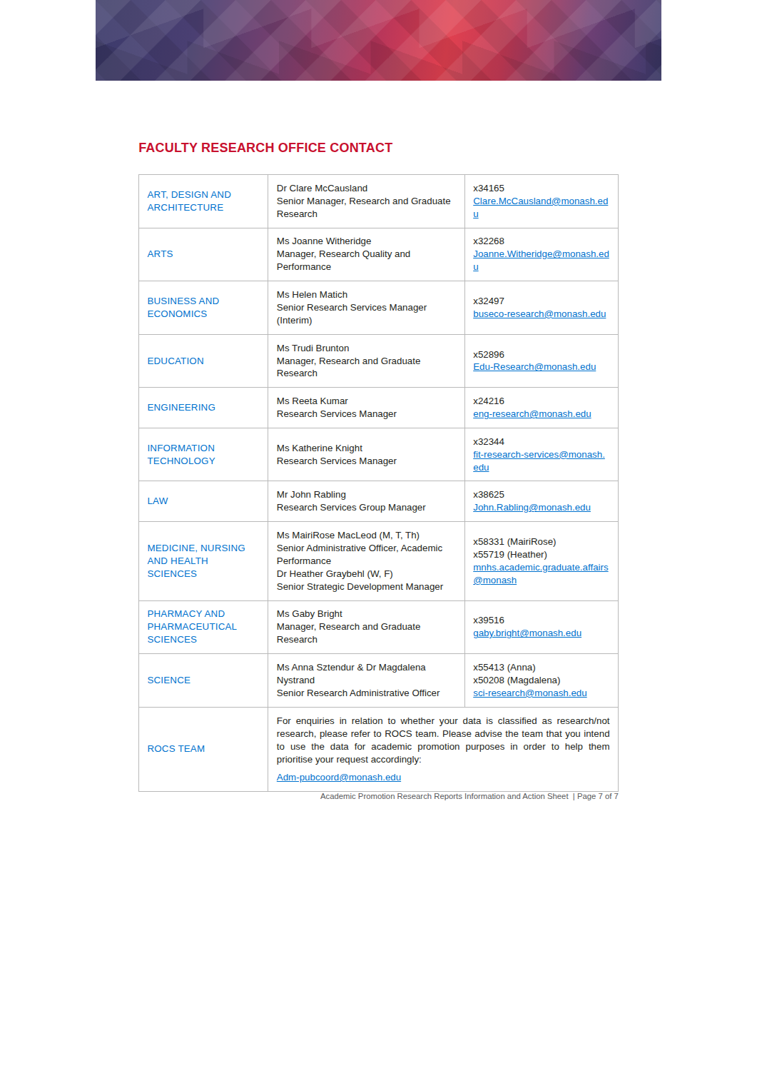Faculty Research Office Contact
| Art, Design and Architecture | Dr Clare McCausland Senior Manager, Research and Graduate Research | x34165 Clare.McCausland@monash.edu |
| Arts | Ms Joanne Witheridge Manager, Research Quality and Performance | x32268 Joanne.Witheridge@monash.edu |
| Business and Economics | Ms Helen Matich Senior Research Services Manager (Interim) | x32497 buseco-research@monash.edu |
| Education | Ms Trudi Brunton Manager, Research and Graduate Research | x52896 Edu-Research@monash.edu |
| Engineering | Ms Reeta Kumar Research Services Manager | x24216 eng-research@monash.edu |
| Information Technology | Ms Katherine Knight Research Services Manager | x32344 fit-research-services@monash.edu |
| Law | Mr John Rabling Research Services Group Manager | x38625 John.Rabling@monash.edu |
| Medicine, Nursing and Health Sciences | Ms MairiRose MacLeod (M, T, Th) Senior Administrative Officer, Academic Performance Dr Heather Graybehl (W, F) Senior Strategic Development Manager | x58331 (MairiRose) x55719 (Heather) mnhs.academic.graduate.affairs@monash |
| Pharmacy and Pharmaceutical Sciences | Ms Gaby Bright Manager, Research and Graduate Research | x39516 gaby.bright@monash.edu |
| Science | Ms Anna Sztendur & Dr Magdalena Nystrand Senior Research Administrative Officer | x55413 (Anna) x50208 (Magdalena) sci-research@monash.edu |
| ROCS Team | For enquiries in relation to whether your data is classified as research/not research, please refer to ROCS team. Please advise the team that you intend to use the data for academic promotion purposes in order to help them prioritise your request accordingly: Adm-pubcoord@monash.edu |
Academic Promotion Research Reports Information and Action Sheet | Page 7 of 7